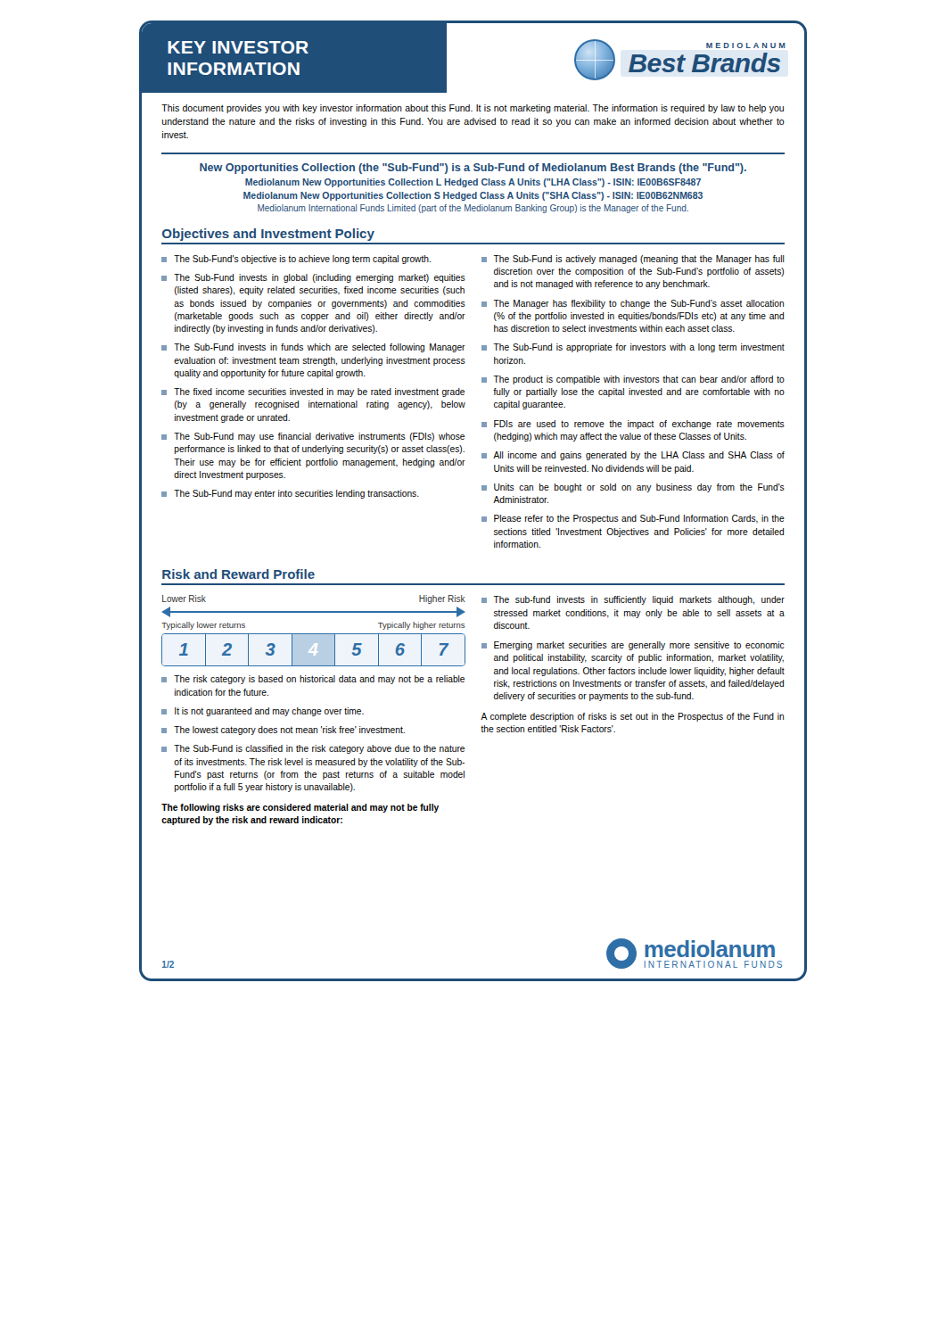KEY INVESTOR
INFORMATION
MEDIOLANUM
Best Brands
This document provides you with key investor information about this Fund. It is not marketing material. The information is required by law to help you understand the nature and the risks of investing in this Fund. You are advised to read it so you can make an informed decision about whether to invest.
New Opportunities Collection (the "Sub-Fund") is a Sub-Fund of Mediolanum Best Brands (the "Fund").
Mediolanum New Opportunities Collection L Hedged Class A Units ("LHA Class") - ISIN: IE00B6SF8487
Mediolanum New Opportunities Collection S Hedged Class A Units ("SHA Class") - ISIN: IE00B62NM683
Mediolanum International Funds Limited (part of the Mediolanum Banking Group) is the Manager of the Fund.
Objectives and Investment Policy
The Sub-Fund's objective is to achieve long term capital growth.
The Sub-Fund invests in global (including emerging market) equities (listed shares), equity related securities, fixed income securities (such as bonds issued by companies or governments) and commodities (marketable goods such as copper and oil) either directly and/or indirectly (by investing in funds and/or derivatives).
The Sub-Fund invests in funds which are selected following Manager evaluation of: investment team strength, underlying investment process quality and opportunity for future capital growth.
The fixed income securities invested in may be rated investment grade (by a generally recognised international rating agency), below investment grade or unrated.
The Sub-Fund may use financial derivative instruments (FDIs) whose performance is linked to that of underlying security(s) or asset class(es). Their use may be for efficient portfolio management, hedging and/or direct Investment purposes.
The Sub-Fund may enter into securities lending transactions.
The Sub-Fund is actively managed (meaning that the Manager has full discretion over the composition of the Sub-Fund’s portfolio of assets) and is not managed with reference to any benchmark.
The Manager has flexibility to change the Sub-Fund’s asset allocation (% of the portfolio invested in equities/bonds/FDIs etc) at any time and has discretion to select investments within each asset class.
The Sub-Fund is appropriate for investors with a long term investment horizon.
The product is compatible with investors that can bear and/or afford to fully or partially lose the capital invested and are comfortable with no capital guarantee.
FDIs are used to remove the impact of exchange rate movements (hedging) which may affect the value of these Classes of Units.
All income and gains generated by the LHA Class and SHA Class of Units will be reinvested. No dividends will be paid.
Units can be bought or sold on any business day from the Fund's Administrator.
Please refer to the Prospectus and Sub-Fund Information Cards, in the sections titled 'Investment Objectives and Policies' for more detailed information.
Risk and Reward Profile
Lower Risk Higher Risk
Typically lower returns Typically higher returns
1
2
3
4
5
6
7
The risk category is based on historical data and may not be a reliable indication for the future.
It is not guaranteed and may change over time.
The lowest category does not mean 'risk free' investment.
The Sub-Fund is classified in the risk category above due to the nature of its investments. The risk level is measured by the volatility of the Sub-Fund's past returns (or from the past returns of a suitable model portfolio if a full 5 year history is unavailable).
The following risks are considered material and may not be fully captured by the risk and reward indicator:
The sub-fund invests in sufficiently liquid markets although, under stressed market conditions, it may only be able to sell assets at a discount.
Emerging market securities are generally more sensitive to economic and political instability, scarcity of public information, market volatility, and local regulations. Other factors include lower liquidity, higher default risk, restrictions on Investments or transfer of assets, and failed/delayed delivery of securities or payments to the sub-fund.
A complete description of risks is set out in the Prospectus of the Fund in the section entitled 'Risk Factors'.
1/2
mediolanum
INTERNATIONAL FUNDS